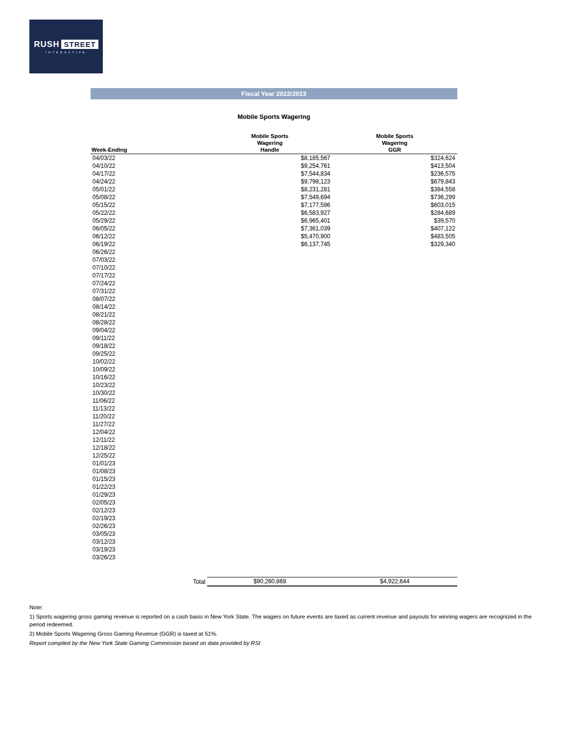RUSH STREET
INTERACTIVE
Fiscal Year 2022/2023
Mobile Sports Wagering
| | Mobile Sports | Mobile Sports |
| --- | --- | --- |
| | Wagering | Wagering |
| Week-Ending | Handle | GGR |
| 04/03/22 | $8,185,567 | $324,624 |
| 04/10/22 | $9,254,761 | $413,504 |
| 04/17/22 | $7,544,834 | $236,575 |
| 04/24/22 | $9,798,123 | $679,843 |
| 05/01/22 | $8,231,281 | $384,558 |
| 05/08/22 | $7,549,694 | $736,299 |
| 05/15/22 | $7,177,596 | $603,015 |
| 05/22/22 | $6,583,927 | $284,689 |
| 05/29/22 | $6,965,401 | $39,570 |
| 06/05/22 | $7,361,039 | $407,122 |
| 06/12/22 | $5,470,900 | $483,505 |
| 06/19/22 | $6,137,745 | $329,340 |
| 06/26/22 | | |
| 07/03/22 | | |
| 07/10/22 | | |
| 07/17/22 | | |
| 07/24/22 | | |
| 07/31/22 | | |
| 08/07/22 | | |
| 08/14/22 | | |
| 08/21/22 | | |
| 08/28/22 | | |
| 09/04/22 | | |
| 09/11/22 | | |
| 09/18/22 | | |
| 09/25/22 | | |
| 10/02/22 | | |
| 10/09/22 | | |
| 10/16/22 | | |
| 10/23/22 | | |
| 10/30/22 | | |
| 11/06/22 | | |
| 11/13/22 | | |
| 11/20/22 | | |
| 11/27/22 | | |
| 12/04/22 | | |
| 12/11/22 | | |
| 12/18/22 | | |
| 12/25/22 | | |
| 01/01/23 | | |
| 01/08/23 | | |
| 01/15/23 | | |
| 01/22/23 | | |
| 01/29/23 | | |
| 02/05/23 | | |
| 02/12/23 | | |
| 02/19/23 | | |
| 02/26/23 | | |
| 03/05/23 | | |
| 03/12/23 | | |
| 03/19/23 | | |
| 03/26/23 | | |
| Total | $90,260,868 | $4,922,644 |
Note:
1) Sports wagering gross gaming revenue is reported on a cash basis in New York State. The wagers on future events are taxed as current revenue and payouts for winning wagers are recognized in the period redeemed.
2) Mobile Sports Wagering Gross Gaming Revenue (GGR) is taxed at 51%.
Report compiled by the New York State Gaming Commission based on data provided by RSI